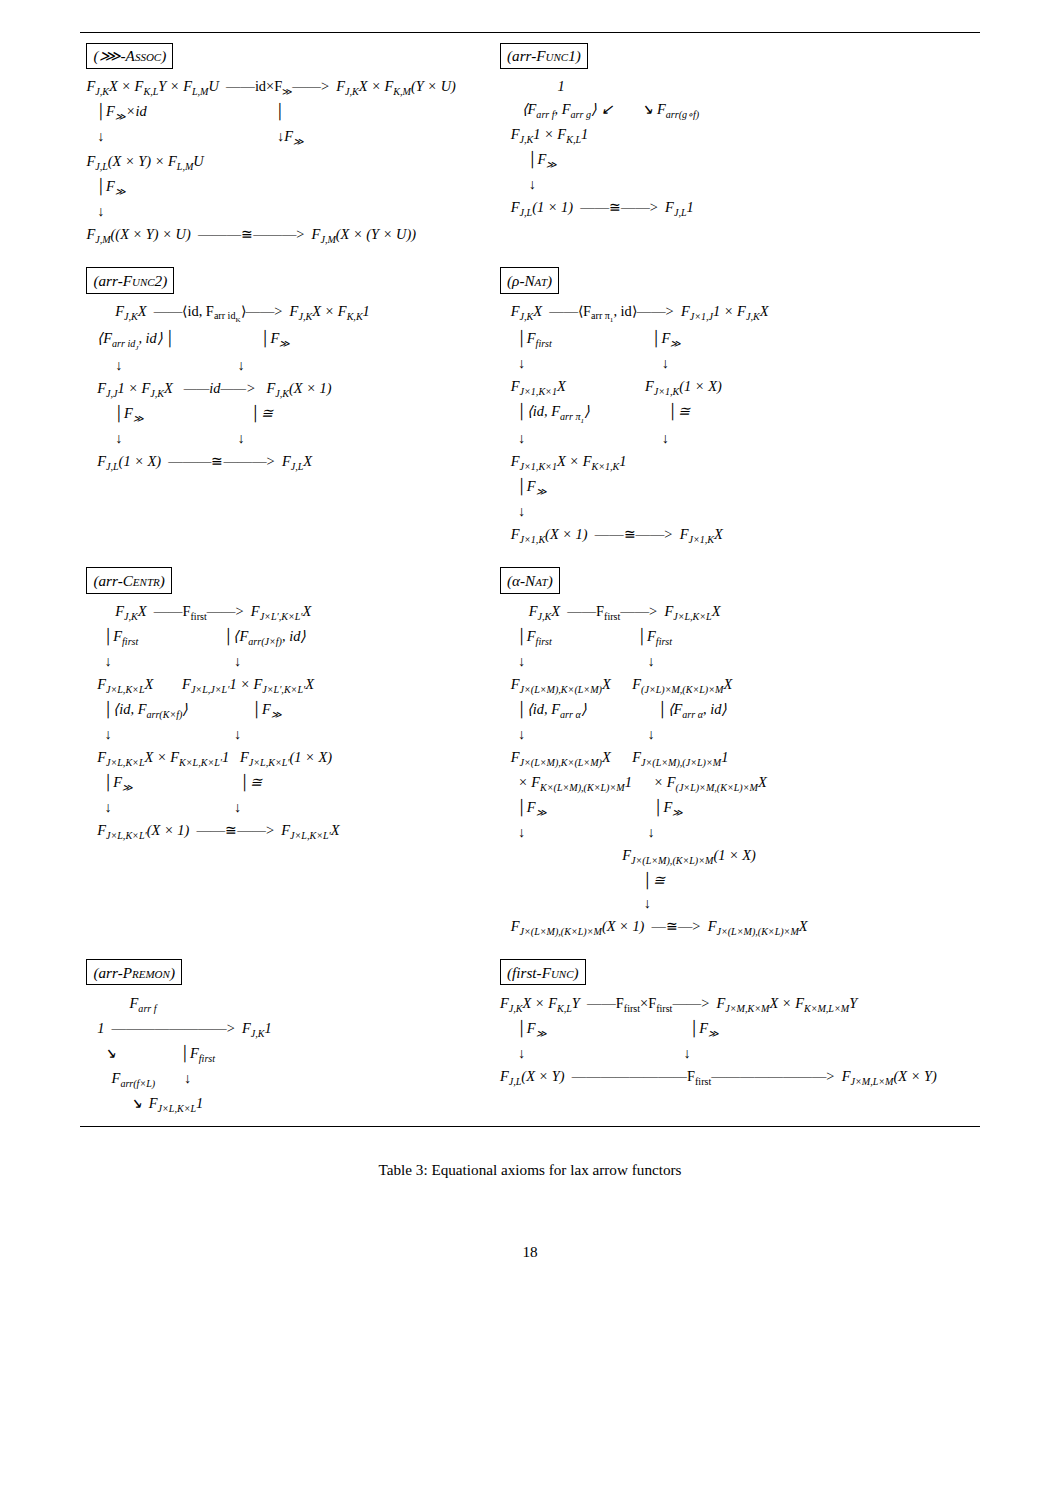| (⋙-A ssoc ) F J,K X × F K,L Y × F L,M U ——id×F ≫ ——> F J,K X × F K,M (Y × U) │F ≫ ×id │ ↓ ↓F ≫ F J,L (X × Y) × F L,M U │F ≫ ↓ F J,M ((X × Y) × U) ———≅———> F J,M (X × (Y × U)) | (arr-F unc 1) 1 ⟨F arr f , F arr g ⟩ ↙ ↘ F arr(g∘f) F J,K 1 × F K,L 1 │F ≫ ↓ F J,L (1 × 1) ——≅——> F J,L 1 |
| (arr-F unc 2) F J,K X ——⟨id, F arr id K ⟩——> F J,K X × F K,K 1 ⟨F arr id J , id⟩ │ │F ≫ ↓ ↓ F J,J 1 × F J,K X ——id——> F J,K (X × 1) │F ≫ │≅ ↓ ↓ F J,L (1 × X) ———≅———> F J,L X | (ρ-N at ) F J,K X ——⟨F arr π 1 , id⟩——> F J×1,J 1 × F J,K X │F first │F ≫ ↓ ↓ F J×1,K×1 X F J×1,K (1 × X) │⟨id, F arr π 1 ⟩ │≅ ↓ ↓ F J×1,K×1 X × F K×1,K 1 │F ≫ ↓ F J×1,K (X × 1) ——≅——> F J×1,K X |
| (arr-C entr ) F J,K X ——F first ——> F J×L′,K×L′ X │F first │⟨F arr(J×f) , id⟩ ↓ ↓ F J×L,K×L X F J×L,J×L′ 1 × F J×L′,K×L′ X │⟨id, F arr(K×f) ⟩ │F ≫ ↓ ↓ F J×L,K×L X × F K×L,K×L′ 1 F J×L,K×L′ (1 × X) │F ≫ │≅ ↓ ↓ F J×L,K×L′ (X × 1) ——≅——> F J×L,K×L′ X | (α-N at ) F J,K X ——F first ——> F J×L,K×L X │F first │F first ↓ ↓ F J×(L×M),K×(L×M) X F (J×L)×M,(K×L)×M X │⟨id, F arr α ⟩ │⟨F arr α , id⟩ ↓ ↓ F J×(L×M),K×(L×M) X F J×(L×M),(J×L)×M 1 × F K×(L×M),(K×L)×M 1 × F (J×L)×M,(K×L)×M X │F ≫ │F ≫ ↓ ↓ F J×(L×M),(K×L)×M (1 × X) │≅ ↓ F J×(L×M),(K×L)×M (X × 1) —≅—> F J×(L×M),(K×L)×M X |
| (arr-P remon ) F arr f 1 ————————> F J,K 1 ↘ │F first F arr(f×L) ↓ ↘ F J×L,K×L 1 | (first-F unc ) F J,K X × F K,L Y ——F first ×F first ——> F J×M,K×M X × F K×M,L×M Y │F ≫ │F ≫ ↓ ↓ F J,L (X × Y) ————————F first ————————> F J×M,L×M (X × Y) |
Table 3: Equational axioms for lax arrow functors
18